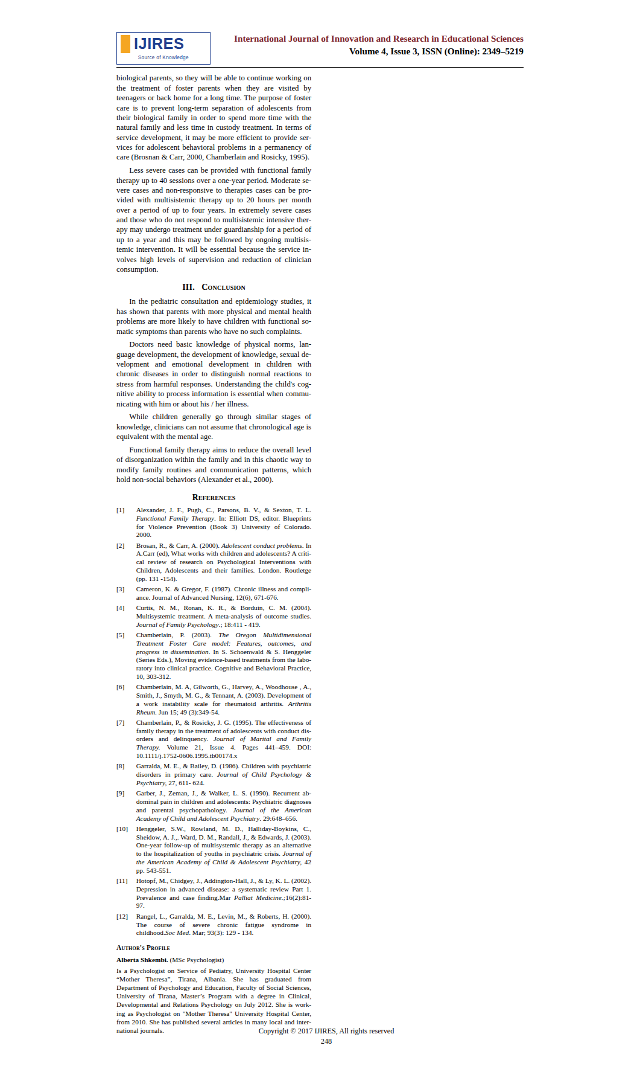IJIRES
Source of Knowledge
International Journal of Innovation and Research in Educational Sciences
Volume 4, Issue 3, ISSN (Online): 2349–5219
biological parents, so they will be able to continue working on the treatment of foster parents when they are visited by teenagers or back home for a long time. The purpose of foster care is to prevent long-term separation of adolescents from their biological family in order to spend more time with the natural family and less time in custody treatment. In terms of service development, it may be more efficient to provide services for adolescent behavioral problems in a permanency of care (Brosnan & Carr, 2000, Chamberlain and Rosicky, 1995).
Less severe cases can be provided with functional family therapy up to 40 sessions over a one-year period. Moderate severe cases and non-responsive to therapies cases can be provided with multisistemic therapy up to 20 hours per month over a period of up to four years. In extremely severe cases and those who do not respond to multisistemic intensive therapy may undergo treatment under guardianship for a period of up to a year and this may be followed by ongoing multisistemic intervention. It will be essential because the service involves high levels of supervision and reduction of clinician consumption.
III. Conclusion
In the pediatric consultation and epidemiology studies, it has shown that parents with more physical and mental health problems are more likely to have children with functional somatic symptoms than parents who have no such complaints.
Doctors need basic knowledge of physical norms, language development, the development of knowledge, sexual development and emotional development in children with chronic diseases in order to distinguish normal reactions to stress from harmful responses. Understanding the child's cognitive ability to process information is essential when communicating with him or about his / her illness.
While children generally go through similar stages of knowledge, clinicians can not assume that chronological age is equivalent with the mental age.
Functional family therapy aims to reduce the overall level of disorganization within the family and in this chaotic way to modify family routines and communication patterns, which hold non-social behaviors (Alexander et al., 2000).
References
[1] Alexander, J. F., Pugh, C., Parsons, B. V., & Sexton, T. L. Functional Family Therapy. In: Elliott DS, editor. Blueprints for Violence Prevention (Book 3) University of Colorado. 2000.
[2] Brosan, R., & Carr, A. (2000). Adolescent conduct problems. In A.Carr (ed), What works with children and adolescents? A critical review of research on Psychological Interventions with Children, Adolescents and their families. London. Routletge (pp. 131 -154).
[3] Cameron, K. & Gregor, F. (1987). Chronic illness and compliance. Journal of Advanced Nursing, 12(6), 671-676.
[4] Curtis, N. M., Ronan, K. R., & Borduin, C. M. (2004). Multisystemic treatment. A meta-analysis of outcome studies. Journal of Family Psychology.; 18:411 - 419.
[5] Chamberlain, P. (2003). The Oregon Multidimensional Treatment Foster Care model: Features, outcomes, and progress in dissemination. In S. Schoenwald & S. Henggeler (Series Eds.), Moving evidence-based treatments from the laboratory into clinical practice. Cognitive and Behavioral Practice, 10, 303-312.
[6] Chamberlain, M. A, Gilworth, G., Harvey, A., Woodhouse , A., Smith, J., Smyth, M. G., & Tennant, A. (2003). Development of a work instability scale for rheumatoid arthritis. Arthritis Rheum. Jun 15; 49 (3):349-54.
[7] Chamberlain, P., & Rosicky, J. G. (1995). The effectiveness of family therapy in the treatment of adolescents with conduct disorders and delinquency. Journal of Marital and Family Therapy. Volume 21, Issue 4. Pages 441–459. DOI: 10.1111/j.1752-0606.1995.tb00174.x
[8] Garralda, M. E., & Bailey, D. (1986). Children with psychiatric disorders in primary care. Journal of Child Psychology & Psychiatry, 27, 611- 624.
[9] Garber, J., Zeman, J., & Walker, L. S. (1990). Recurrent abdominal pain in children and adolescents: Psychiatric diagnoses and parental psychopathology. Journal of the American Academy of Child and Adolescent Psychiatry. 29:648–656.
[10] Henggeler, S.W., Rowland, M. D., Halliday-Boykins, C., Sheidow, A. J.,. Ward, D. M., Randall, J., & Edwards, J. (2003). One-year follow-up of multisystemic therapy as an alternative to the hospitalization of youths in psychiatric crisis. Journal of the American Academy of Child & Adolescent Psychiatry, 42 pp. 543-551.
[11] Hotopf, M., Chidgey, J., Addington-Hall, J., & Ly, K. L. (2002). Depression in advanced disease: a systematic review Part 1. Prevalence and case finding.Mar Palliat Medicine.; 16(2):81-97.
[12] Rangel, L., Garralda, M. E., Levin, M., & Roberts, H. (2000). The course of severe chronic fatigue syndrome in childhood.Soc Med. Mar; 93(3): 129 - 134.
Author's Profile
Alberta Shkembi. (MSc Psychologist)
Is a Psychologist on Service of Pediatry, University Hospital Center “Mother Theresa”, Tirana, Albania. She has graduated from Department of Psychology and Education, Faculty of Social Sciences, University of Tirana, Master’s Program with a degree in Clinical, Developmental and Relations Psychology on July 2012. She is working as Psychologist on "Mother Theresa" University Hospital Center, from 2010. She has published several articles in many local and international journals.
Copyright © 2017 IJIRES, All rights reserved
248